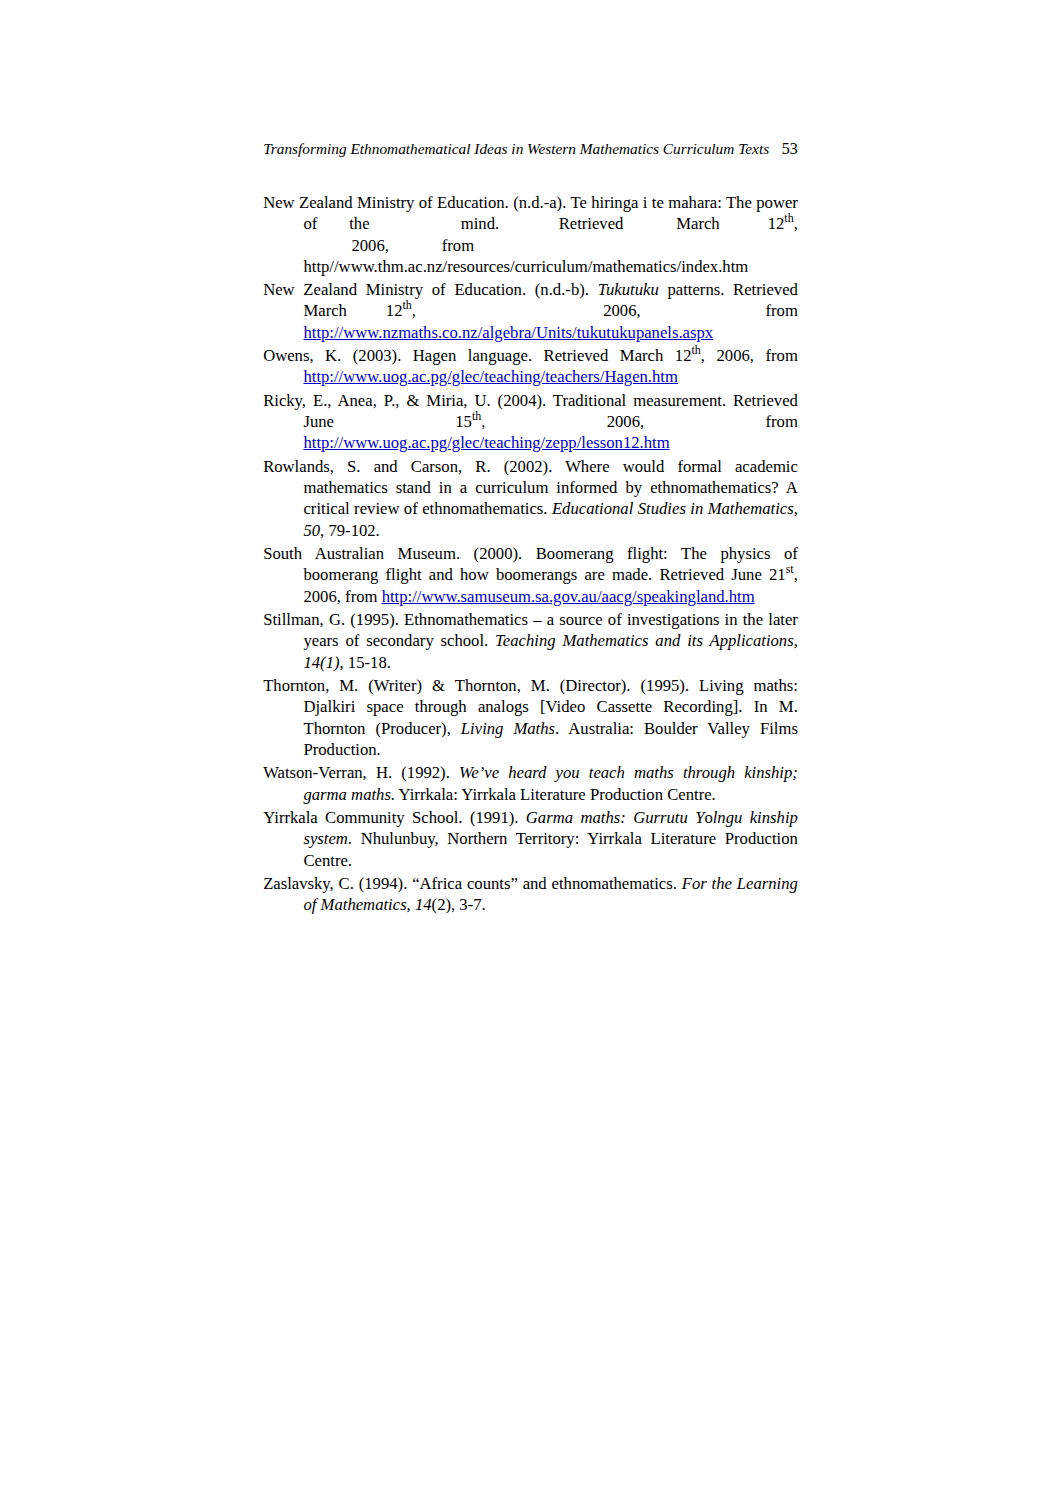Transforming Ethnomathematical Ideas in Western Mathematics Curriculum Texts 53
New Zealand Ministry of Education. (n.d.-a). Te hiringa i te mahara: The power of the mind. Retrieved March 12th, 2006, from http//www.thm.ac.nz/resources/curriculum/mathematics/index.htm
New Zealand Ministry of Education. (n.d.-b). Tukutuku patterns. Retrieved March 12th, 2006, from http://www.nzmaths.co.nz/algebra/Units/tukutukupanels.aspx
Owens, K. (2003). Hagen language. Retrieved March 12th, 2006, from http://www.uog.ac.pg/glec/teaching/teachers/Hagen.htm
Ricky, E., Anea, P., & Miria, U. (2004). Traditional measurement. Retrieved June 15th, 2006, from http://www.uog.ac.pg/glec/teaching/zepp/lesson12.htm
Rowlands, S. and Carson, R. (2002). Where would formal academic mathematics stand in a curriculum informed by ethnomathematics? A critical review of ethnomathematics. Educational Studies in Mathematics, 50, 79-102.
South Australian Museum. (2000). Boomerang flight: The physics of boomerang flight and how boomerangs are made. Retrieved June 21st, 2006, from http://www.samuseum.sa.gov.au/aacg/speakingland.htm
Stillman, G. (1995). Ethnomathematics – a source of investigations in the later years of secondary school. Teaching Mathematics and its Applications, 14(1), 15-18.
Thornton, M. (Writer) & Thornton, M. (Director). (1995). Living maths: Djalkiri space through analogs [Video Cassette Recording]. In M. Thornton (Producer), Living Maths. Australia: Boulder Valley Films Production.
Watson-Verran, H. (1992). We’ve heard you teach maths through kinship; garma maths. Yirrkala: Yirrkala Literature Production Centre.
Yirrkala Community School. (1991). Garma maths: Gurrutu Yolngu kinship system. Nhulunbuy, Northern Territory: Yirrkala Literature Production Centre.
Zaslavsky, C. (1994). “Africa counts” and ethnomathematics. For the Learning of Mathematics, 14(2), 3-7.